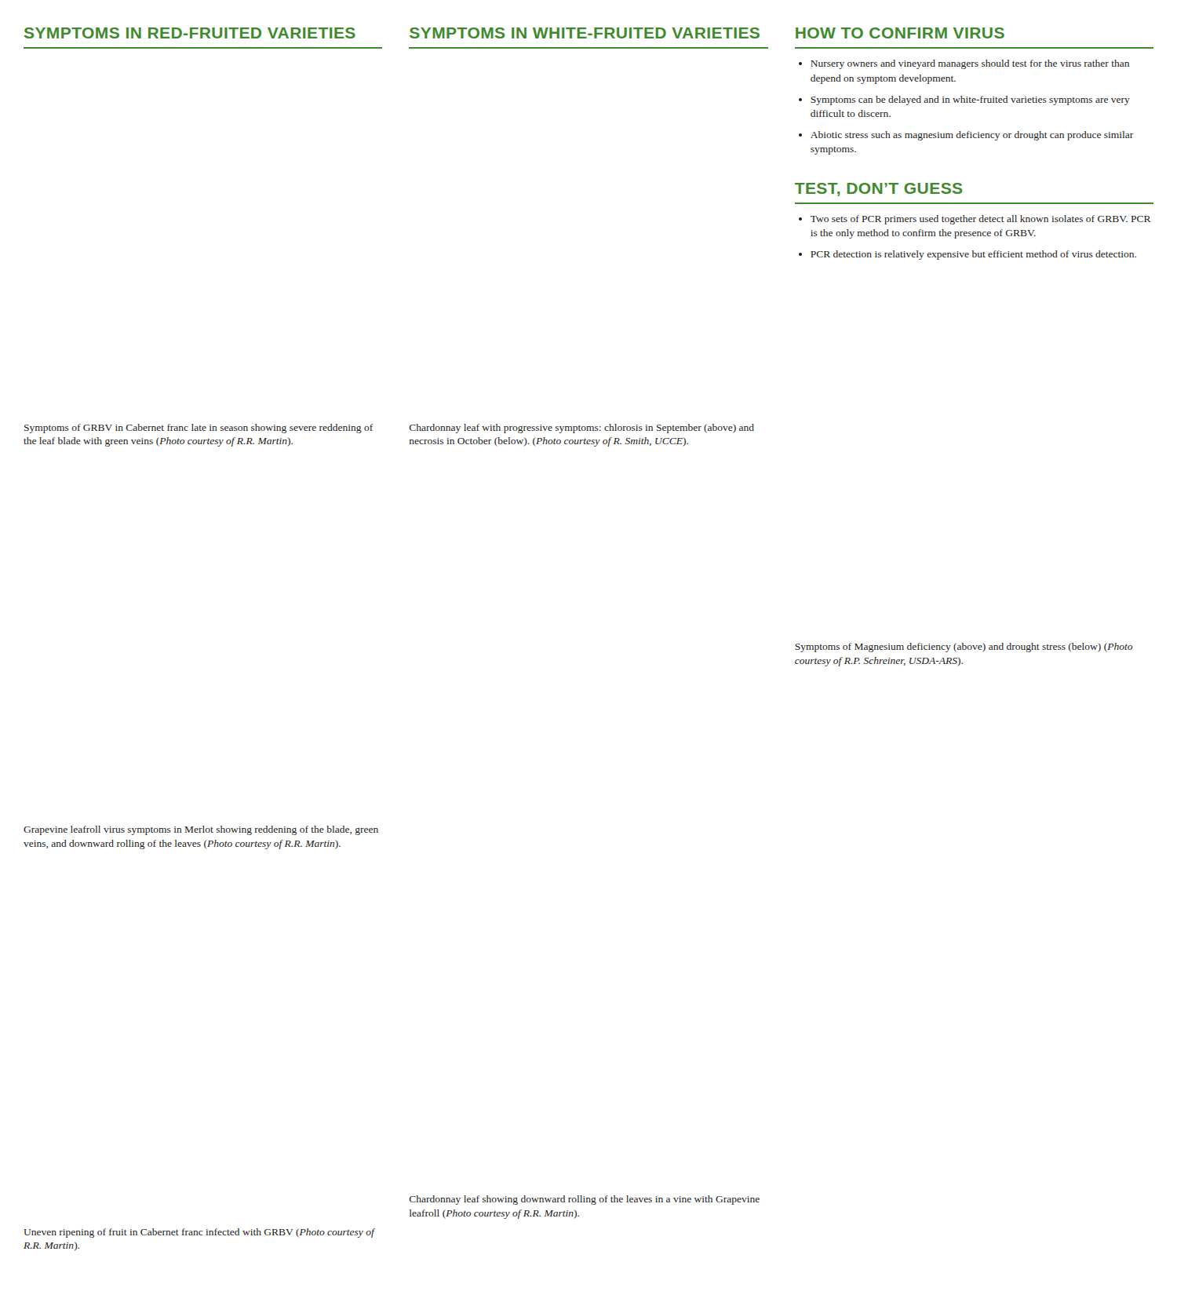Symptoms in Red-Fruited Varieties
Symptoms of GRBV in Cabernet franc late in season showing severe reddening of the leaf blade with green veins (Photo courtesy of R.R. Martin).
Grapevine leafroll virus symptoms in Merlot showing reddening of the blade, green veins, and downward rolling of the leaves (Photo courtesy of R.R. Martin).
Uneven ripening of fruit in Cabernet franc infected with GRBV (Photo courtesy of R.R. Martin).
Symptoms in White-Fruited Varieties
Chardonnay leaf with progressive symptoms: chlorosis in September (above) and necrosis in October (below). (Photo courtesy of R. Smith, UCCE).
Chardonnay leaf showing downward rolling of the leaves in a vine with Grapevine leafroll (Photo courtesy of R.R. Martin).
How to Confirm Virus
Nursery owners and vineyard managers should test for the virus rather than depend on symptom development.
Symptoms can be delayed and in white-fruited varieties symptoms are very difficult to discern.
Abiotic stress such as magnesium deficiency or drought can produce similar symptoms.
Test, Don’t Guess
Two sets of PCR primers used together detect all known isolates of GRBV. PCR is the only method to confirm the presence of GRBV.
PCR detection is relatively expensive but efficient method of virus detection.
Symptoms of Magnesium deficiency (above) and drought stress (below) (Photo courtesy of R.P. Schreiner, USDA-ARS).